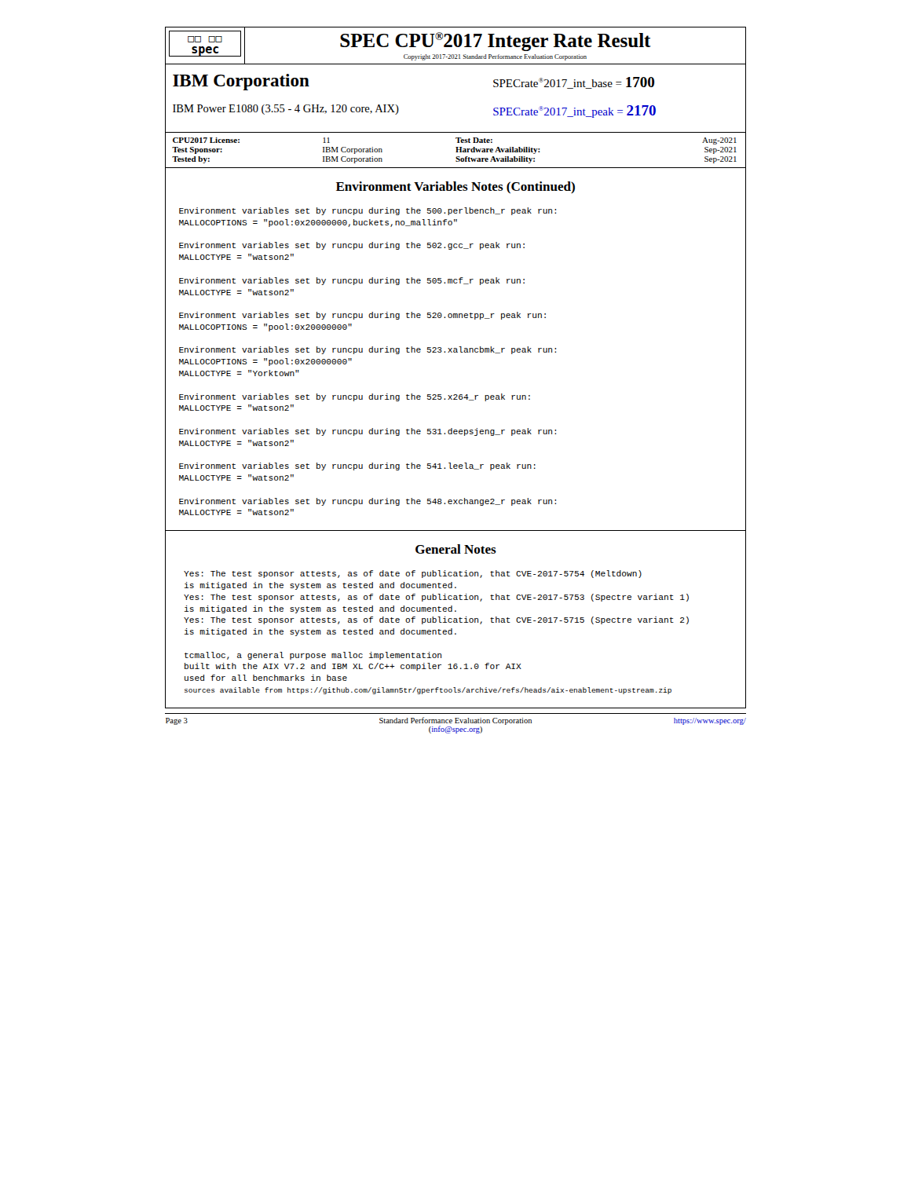□□ □□
spec
SPEC CPU®2017 Integer Rate Result
Copyright 2017-2021 Standard Performance Evaluation Corporation
IBM Corporation
IBM Power E1080 (3.55 - 4 GHz, 120 core, AIX)
SPECrate®2017_int_base = 1700
SPECrate®2017_int_peak = 2170
| CPU2017 License: | 11 |
| Test Sponsor: | IBM Corporation |
| Tested by: | IBM Corporation |
| Test Date: | Aug-2021 |
| Hardware Availability: | Sep-2021 |
| Software Availability: | Sep-2021 |
Environment Variables Notes (Continued)
Environment variables set by runcpu during the 500.perlbench_r peak run:
MALLOCOPTIONS = "pool:0x20000000,buckets,no_mallinfo"

Environment variables set by runcpu during the 502.gcc_r peak run:
MALLOCTYPE = "watson2"

Environment variables set by runcpu during the 505.mcf_r peak run:
MALLOCTYPE = "watson2"

Environment variables set by runcpu during the 520.omnetpp_r peak run:
MALLOCOPTIONS = "pool:0x20000000"

Environment variables set by runcpu during the 523.xalancbmk_r peak run:
MALLOCOPTIONS = "pool:0x20000000"
MALLOCTYPE = "Yorktown"

Environment variables set by runcpu during the 525.x264_r peak run:
MALLOCTYPE = "watson2"

Environment variables set by runcpu during the 531.deepsjeng_r peak run:
MALLOCTYPE = "watson2"

Environment variables set by runcpu during the 541.leela_r peak run:
MALLOCTYPE = "watson2"

Environment variables set by runcpu during the 548.exchange2_r peak run:
MALLOCTYPE = "watson2"
General Notes
 Yes: The test sponsor attests, as of date of publication, that CVE-2017-5754 (Meltdown)
 is mitigated in the system as tested and documented.
 Yes: The test sponsor attests, as of date of publication, that CVE-2017-5753 (Spectre variant 1)
 is mitigated in the system as tested and documented.
 Yes: The test sponsor attests, as of date of publication, that CVE-2017-5715 (Spectre variant 2)
 is mitigated in the system as tested and documented.

 tcmalloc, a general purpose malloc implementation
 built with the AIX V7.2 and IBM XL C/C++ compiler 16.1.0 for AIX
 used for all benchmarks in base
 sources available from https://github.com/gilamn5tr/gperftools/archive/refs/heads/aix-enablement-upstream.zip
Page 3
Standard Performance Evaluation Corporation (info@spec.org)
https://www.spec.org/